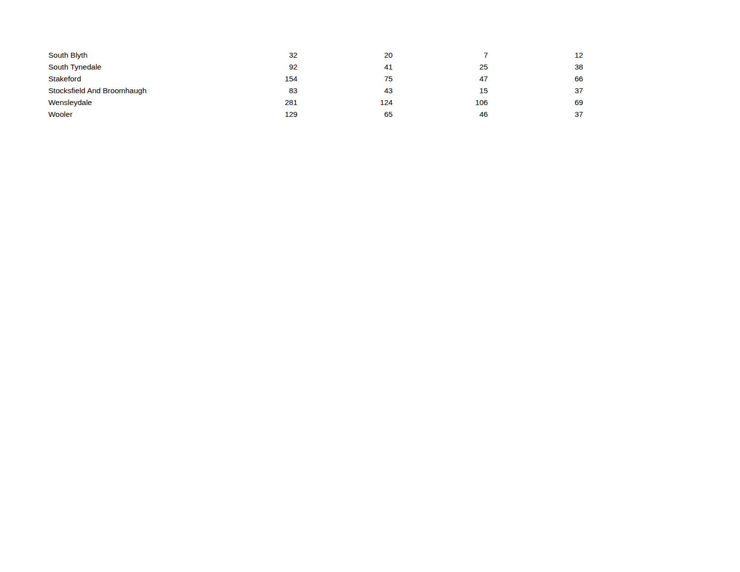| South Blyth | 32 | 20 | 7 | 12 |
| South Tynedale | 92 | 41 | 25 | 38 |
| Stakeford | 154 | 75 | 47 | 66 |
| Stocksfield And Broomhaugh | 83 | 43 | 15 | 37 |
| Wensleydale | 281 | 124 | 106 | 69 |
| Wooler | 129 | 65 | 46 | 37 |